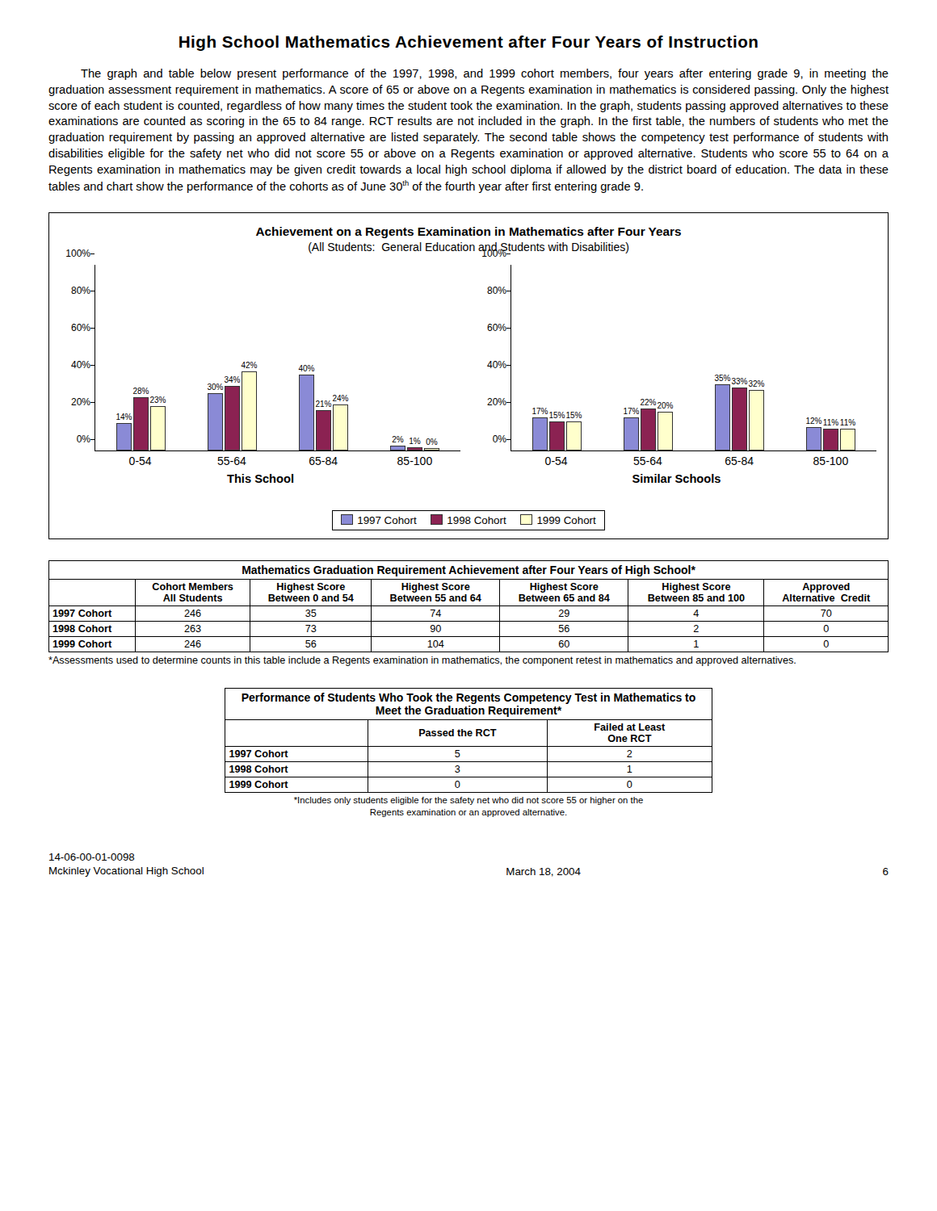High School Mathematics Achievement after Four Years of Instruction
The graph and table below present performance of the 1997, 1998, and 1999 cohort members, four years after entering grade 9, in meeting the graduation assessment requirement in mathematics. A score of 65 or above on a Regents examination in mathematics is considered passing. Only the highest score of each student is counted, regardless of how many times the student took the examination. In the graph, students passing approved alternatives to these examinations are counted as scoring in the 65 to 84 range. RCT results are not included in the graph. In the first table, the numbers of students who met the graduation requirement by passing an approved alternative are listed separately. The second table shows the competency test performance of students with disabilities eligible for the safety net who did not score 55 or above on a Regents examination or approved alternative. Students who score 55 to 64 on a Regents examination in mathematics may be given credit towards a local high school diploma if allowed by the district board of education. The data in these tables and chart show the performance of the cohorts as of June 30th of the fourth year after first entering grade 9.
Achievement on a Regents Examination in Mathematics after Four Years
(All Students: General Education and Students with Disabilities)
100%
80%
60%
40%
20%
0%
14%
28%
23%
30%
34%
42%
40%
21%
24%
2%
1%
0%
0-54
55-64
65-84
85-100
This School
100%
80%
60%
40%
20%
0%
17%
15%
15%
17%
22%
20%
35%
33%
32%
12%
11%
11%
0-54
55-64
65-84
85-100
Similar Schools
1997 Cohort 1998 Cohort 1999 Cohort
| Mathematics Graduation Requirement Achievement after Four Years of High School* |
| --- |
| | Cohort Members All Students | Highest Score Between 0 and 54 | Highest Score Between 55 and 64 | Highest Score Between 65 and 84 | Highest Score Between 85 and 100 | Approved Alternative Credit |
| 1997 Cohort | 246 | 35 | 74 | 29 | 4 | 70 |
| 1998 Cohort | 263 | 73 | 90 | 56 | 2 | 0 |
| 1999 Cohort | 246 | 56 | 104 | 60 | 1 | 0 |
*Assessments used to determine counts in this table include a Regents examination in mathematics, the component retest in mathematics and approved alternatives.
| Performance of Students Who Took the Regents Competency Test in Mathematics to Meet the Graduation Requirement* |
| --- |
| | Passed the RCT | Failed at Least One RCT |
| 1997 Cohort | 5 | 2 |
| 1998 Cohort | 3 | 1 |
| 1999 Cohort | 0 | 0 |
*Includes only students eligible for the safety net who did not score 55 or higher on the
Regents examination or an approved alternative.
14-06-00-01-0098
Mckinley Vocational High School
March 18, 2004
6